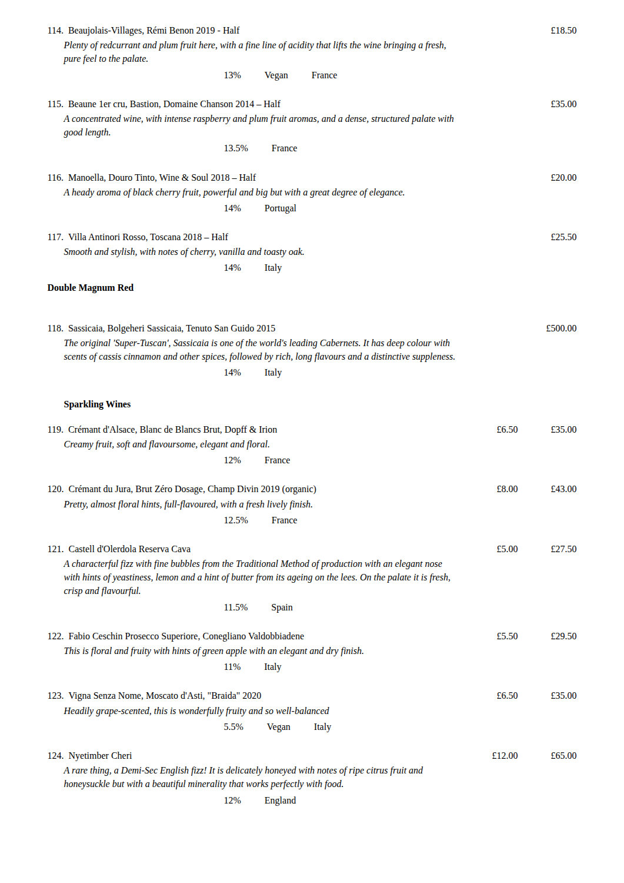114. Beaujolais-Villages, Rémi Benon 2019 - Half
Plenty of redcurrant and plum fruit here, with a fine line of acidity that lifts the wine bringing a fresh, pure feel to the palate.
13% Vegan France
£18.50
115. Beaune 1er cru, Bastion, Domaine Chanson 2014 – Half
A concentrated wine, with intense raspberry and plum fruit aromas, and a dense, structured palate with good length.
13.5% France
£35.00
116. Manoella, Douro Tinto, Wine & Soul 2018 – Half
A heady aroma of black cherry fruit, powerful and big but with a great degree of elegance.
14% Portugal
£20.00
117. Villa Antinori Rosso, Toscana 2018 – Half
Smooth and stylish, with notes of cherry, vanilla and toasty oak.
14% Italy
Double Magnum Red
£25.50
118. Sassicaia, Bolgeheri Sassicaia, Tenuto San Guido 2015
The original 'Super-Tuscan', Sassicaia is one of the world's leading Cabernets. It has deep colour with scents of cassis cinnamon and other spices, followed by rich, long flavours and a distinctive suppleness.
14% Italy
£500.00
Sparkling Wines
119. Crémant d'Alsace, Blanc de Blancs Brut, Dopff & Irion
Creamy fruit, soft and flavoursome, elegant and floral.
12% France
£6.50
£35.00
120. Crémant du Jura, Brut Zéro Dosage, Champ Divin 2019 (organic)
Pretty, almost floral hints, full-flavoured, with a fresh lively finish.
12.5% France
£8.00
£43.00
121. Castell d'Olerdola Reserva Cava
A characterful fizz with fine bubbles from the Traditional Method of production with an elegant nose with hints of yeastiness, lemon and a hint of butter from its ageing on the lees. On the palate it is fresh, crisp and flavourful.
11.5% Spain
£5.00
£27.50
122. Fabio Ceschin Prosecco Superiore, Conegliano Valdobbiadene
This is floral and fruity with hints of green apple with an elegant and dry finish.
11% Italy
£5.50
£29.50
123. Vigna Senza Nome, Moscato d'Asti, "Braida" 2020
Headily grape-scented, this is wonderfully fruity and so well-balanced
5.5% Vegan Italy
£6.50
£35.00
124. Nyetimber Cheri
A rare thing, a Demi-Sec English fizz! It is delicately honeyed with notes of ripe citrus fruit and honeysuckle but with a beautiful minerality that works perfectly with food.
12% England
£12.00
£65.00